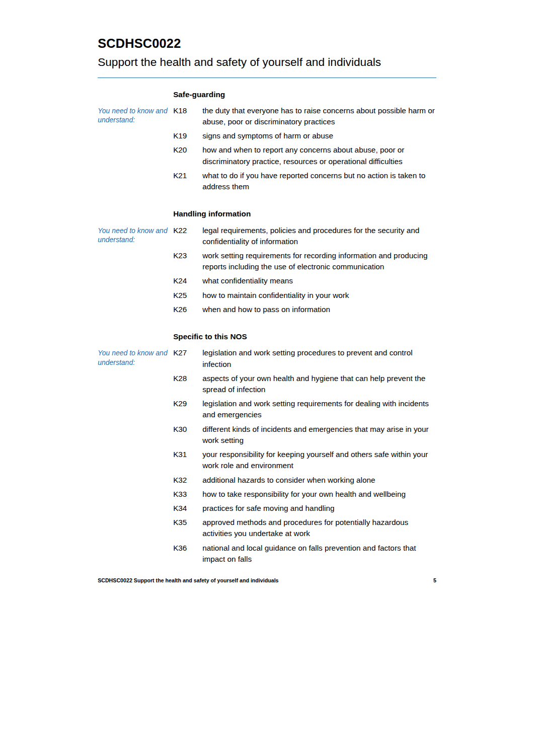SCDHSC0022
Support the health and safety of yourself and individuals
Safe-guarding
You need to know and understand:
K18 the duty that everyone has to raise concerns about possible harm or abuse, poor or discriminatory practices
K19 signs and symptoms of harm or abuse
K20 how and when to report any concerns about abuse, poor or discriminatory practice, resources or operational difficulties
K21 what to do if you have reported concerns but no action is taken to address them
Handling information
You need to know and understand:
K22 legal requirements, policies and procedures for the security and confidentiality of information
K23 work setting requirements for recording information and producing reports including the use of electronic communication
K24 what confidentiality means
K25 how to maintain confidentiality in your work
K26 when and how to pass on information
Specific to this NOS
You need to know and understand:
K27 legislation and work setting procedures to prevent and control infection
K28 aspects of your own health and hygiene that can help prevent the spread of infection
K29 legislation and work setting requirements for dealing with incidents and emergencies
K30 different kinds of incidents and emergencies that may arise in your work setting
K31 your responsibility for keeping yourself and others safe within your work role and environment
K32 additional hazards to consider when working alone
K33 how to take responsibility for your own health and wellbeing
K34 practices for safe moving and handling
K35 approved methods and procedures for potentially hazardous activities you undertake at work
K36 national and local guidance on falls prevention and factors that impact on falls
SCDHSC0022 Support the health and safety of yourself and individuals 5